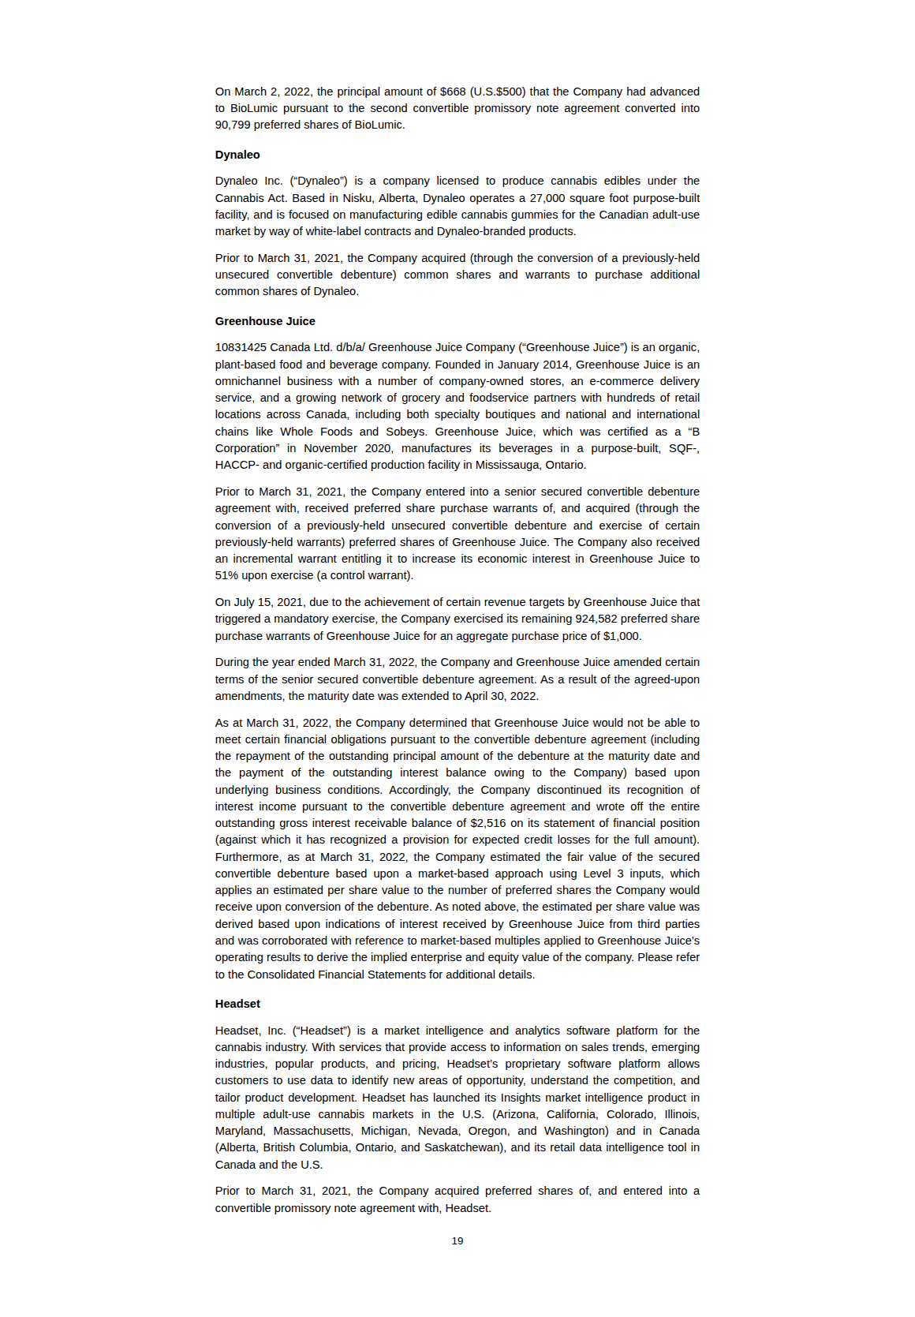On March 2, 2022, the principal amount of $668 (U.S.$500) that the Company had advanced to BioLumic pursuant to the second convertible promissory note agreement converted into 90,799 preferred shares of BioLumic.
Dynaleo
Dynaleo Inc. (“Dynaleo”) is a company licensed to produce cannabis edibles under the Cannabis Act. Based in Nisku, Alberta, Dynaleo operates a 27,000 square foot purpose-built facility, and is focused on manufacturing edible cannabis gummies for the Canadian adult-use market by way of white-label contracts and Dynaleo-branded products.
Prior to March 31, 2021, the Company acquired (through the conversion of a previously-held unsecured convertible debenture) common shares and warrants to purchase additional common shares of Dynaleo.
Greenhouse Juice
10831425 Canada Ltd. d/b/a/ Greenhouse Juice Company (“Greenhouse Juice”) is an organic, plant-based food and beverage company. Founded in January 2014, Greenhouse Juice is an omnichannel business with a number of company-owned stores, an e-commerce delivery service, and a growing network of grocery and foodservice partners with hundreds of retail locations across Canada, including both specialty boutiques and national and international chains like Whole Foods and Sobeys. Greenhouse Juice, which was certified as a “B Corporation” in November 2020, manufactures its beverages in a purpose-built, SQF-, HACCP- and organic-certified production facility in Mississauga, Ontario.
Prior to March 31, 2021, the Company entered into a senior secured convertible debenture agreement with, received preferred share purchase warrants of, and acquired (through the conversion of a previously-held unsecured convertible debenture and exercise of certain previously-held warrants) preferred shares of Greenhouse Juice. The Company also received an incremental warrant entitling it to increase its economic interest in Greenhouse Juice to 51% upon exercise (a control warrant).
On July 15, 2021, due to the achievement of certain revenue targets by Greenhouse Juice that triggered a mandatory exercise, the Company exercised its remaining 924,582 preferred share purchase warrants of Greenhouse Juice for an aggregate purchase price of $1,000.
During the year ended March 31, 2022, the Company and Greenhouse Juice amended certain terms of the senior secured convertible debenture agreement. As a result of the agreed-upon amendments, the maturity date was extended to April 30, 2022.
As at March 31, 2022, the Company determined that Greenhouse Juice would not be able to meet certain financial obligations pursuant to the convertible debenture agreement (including the repayment of the outstanding principal amount of the debenture at the maturity date and the payment of the outstanding interest balance owing to the Company) based upon underlying business conditions. Accordingly, the Company discontinued its recognition of interest income pursuant to the convertible debenture agreement and wrote off the entire outstanding gross interest receivable balance of $2,516 on its statement of financial position (against which it has recognized a provision for expected credit losses for the full amount). Furthermore, as at March 31, 2022, the Company estimated the fair value of the secured convertible debenture based upon a market-based approach using Level 3 inputs, which applies an estimated per share value to the number of preferred shares the Company would receive upon conversion of the debenture. As noted above, the estimated per share value was derived based upon indications of interest received by Greenhouse Juice from third parties and was corroborated with reference to market-based multiples applied to Greenhouse Juice’s operating results to derive the implied enterprise and equity value of the company. Please refer to the Consolidated Financial Statements for additional details.
Headset
Headset, Inc. (“Headset”) is a market intelligence and analytics software platform for the cannabis industry. With services that provide access to information on sales trends, emerging industries, popular products, and pricing, Headset’s proprietary software platform allows customers to use data to identify new areas of opportunity, understand the competition, and tailor product development. Headset has launched its Insights market intelligence product in multiple adult-use cannabis markets in the U.S. (Arizona, California, Colorado, Illinois, Maryland, Massachusetts, Michigan, Nevada, Oregon, and Washington) and in Canada (Alberta, British Columbia, Ontario, and Saskatchewan), and its retail data intelligence tool in Canada and the U.S.
Prior to March 31, 2021, the Company acquired preferred shares of, and entered into a convertible promissory note agreement with, Headset.
19